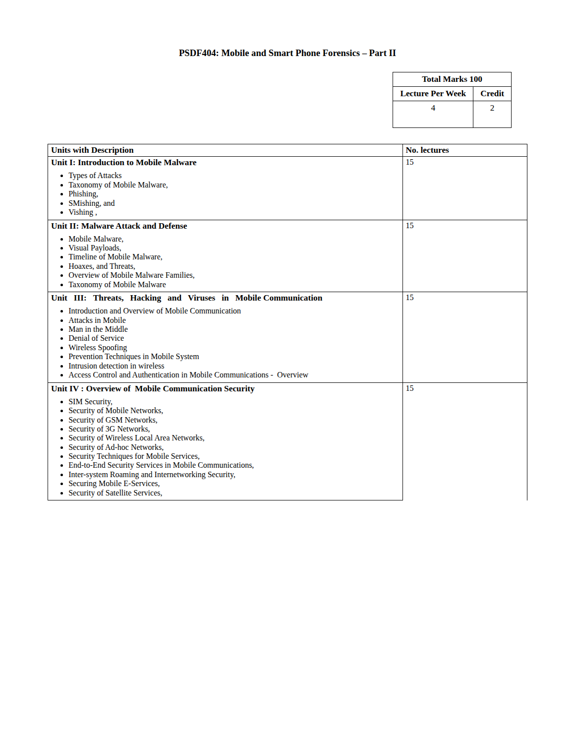PSDF404: Mobile and Smart Phone Forensics – Part II
| Total Marks 100 |
| Lecture Per Week | Credit |
| 4 | 2 |
| Units with Description | No. lectures |
| Unit I: Introduction to Mobile Malware | 15 |
| Types of Attacks Taxonomy of Mobile Malware, Phishing, SMishing, and Vishing , |
| Unit II: Malware Attack and Defense | 15 |
| Mobile Malware, Visual Payloads, Timeline of Mobile Malware, Hoaxes, and Threats, Overview of Mobile Malware Families, Taxonomy of Mobile Malware |
| Unit III: Threats, Hacking and Viruses in Mobile Communication | 15 |
| Introduction and Overview of Mobile Communication Attacks in Mobile Man in the Middle Denial of Service Wireless Spoofing Prevention Techniques in Mobile System Intrusion detection in wireless Access Control and Authentication in Mobile Communications - Overview |
| Unit IV : Overview of Mobile Communication Security | 15 |
| SIM Security, Security of Mobile Networks, Security of GSM Networks, Security of 3G Networks, Security of Wireless Local Area Networks, Security of Ad-hoc Networks, Security Techniques for Mobile Services, End-to-End Security Services in Mobile Communications, Inter-system Roaming and Internetworking Security, Securing Mobile E-Services, Security of Satellite Services, |